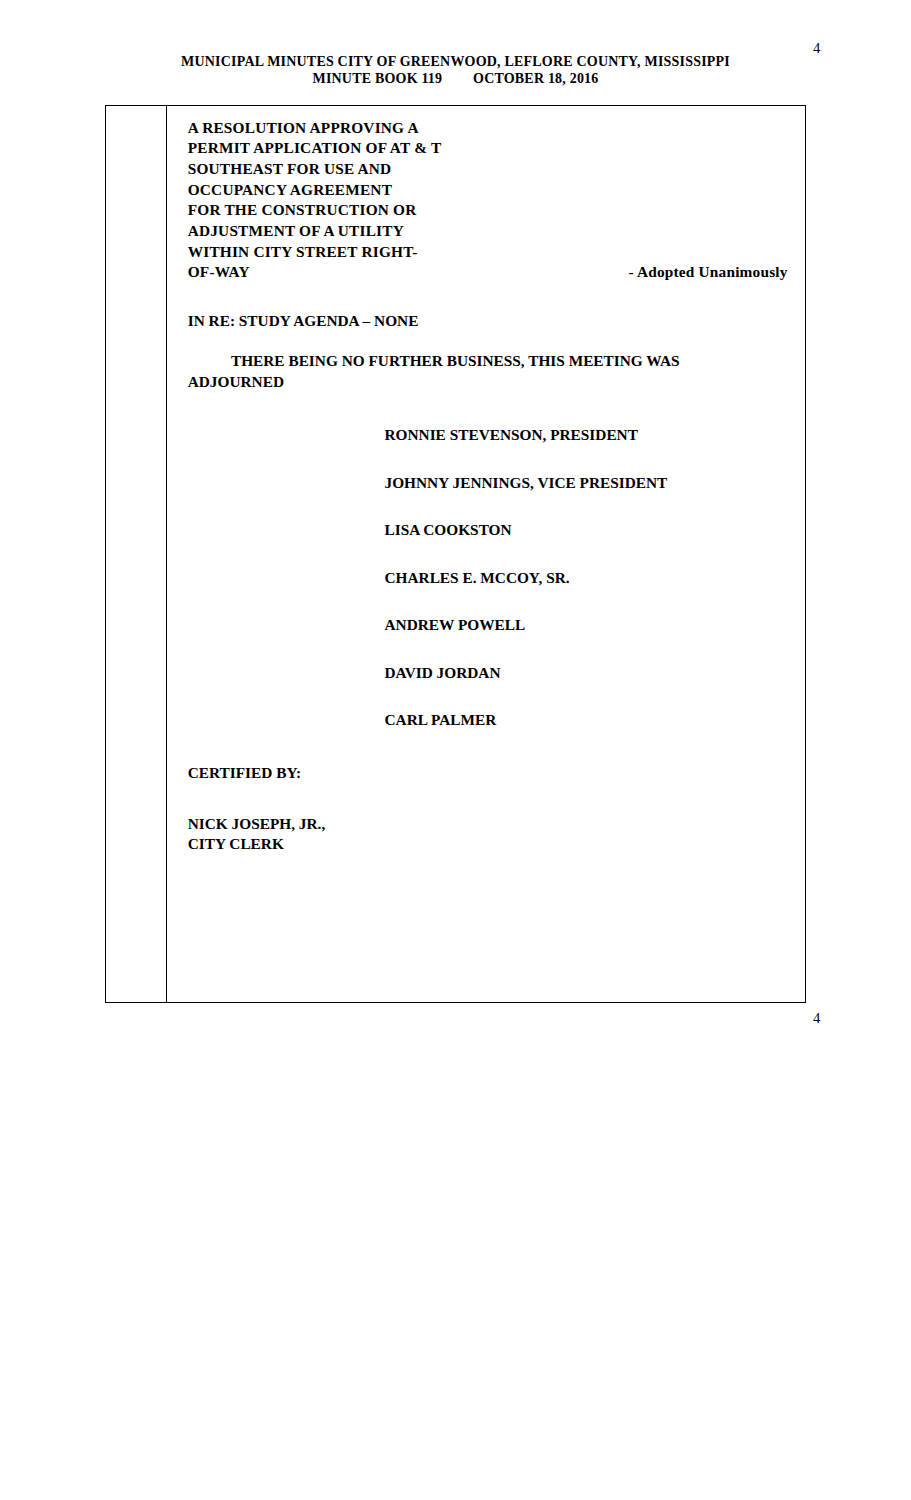4
MUNICIPAL MINUTES CITY OF GREENWOOD, LEFLORE COUNTY, MISSISSIPPI
MINUTE BOOK 119 OCTOBER 18, 2016
A RESOLUTION APPROVING A
PERMIT APPLICATION OF AT & T
SOUTHEAST FOR USE AND
OCCUPANCY AGREEMENT
FOR THE CONSTRUCTION OR
ADJUSTMENT OF A UTILITY
WITHIN CITY STREET RIGHT-
OF-WAY - Adopted Unanimously
IN RE: STUDY AGENDA – NONE
THERE BEING NO FURTHER BUSINESS, THIS MEETING WAS
ADJOURNED
RONNIE STEVENSON, PRESIDENT
JOHNNY JENNINGS, VICE PRESIDENT
LISA COOKSTON
CHARLES E. MCCOY, SR.
ANDREW POWELL
DAVID JORDAN
CARL PALMER
CERTIFIED BY:
NICK JOSEPH, JR.,
CITY CLERK
4